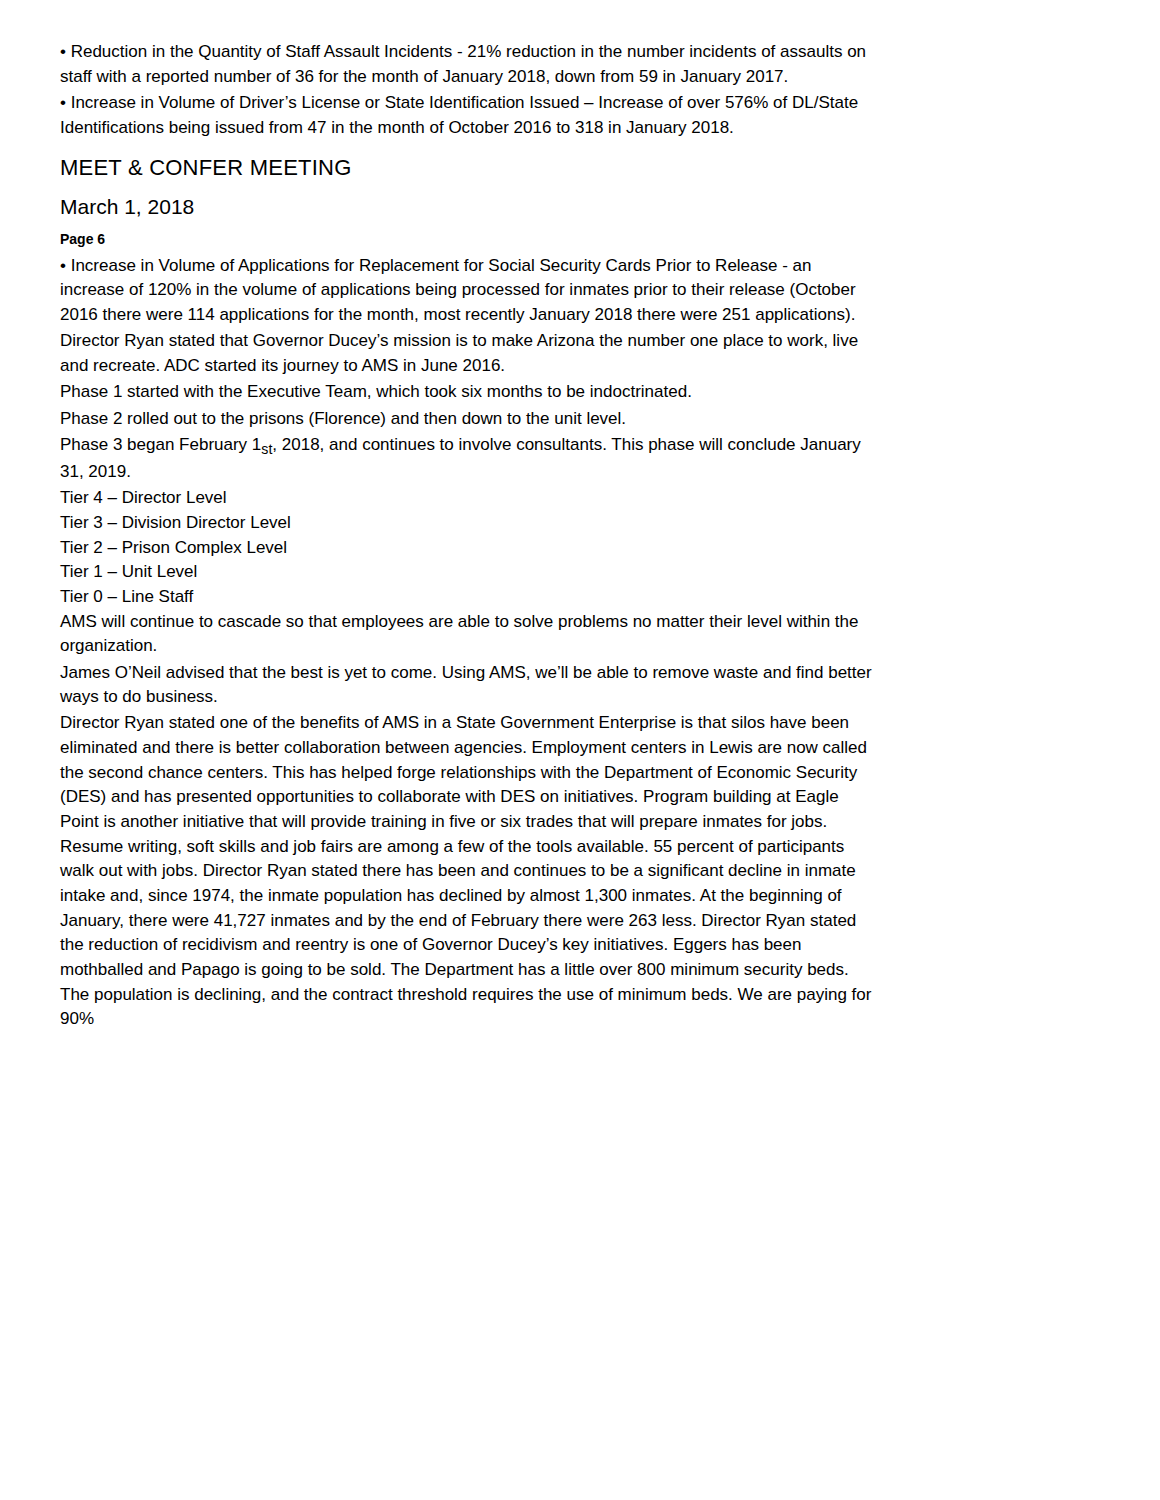Reduction in the Quantity of Staff Assault Incidents - 21% reduction in the number incidents of assaults on staff with a reported number of 36 for the month of January 2018, down from 59 in January 2017.
Increase in Volume of Driver’s License or State Identification Issued – Increase of over 576% of DL/State Identifications being issued from 47 in the month of October 2016 to 318 in January 2018.
MEET & CONFER MEETING
March 1, 2018
Page 6
Increase in Volume of Applications for Replacement for Social Security Cards Prior to Release - an increase of 120% in the volume of applications being processed for inmates prior to their release (October 2016 there were 114 applications for the month, most recently January 2018 there were 251 applications).
Director Ryan stated that Governor Ducey’s mission is to make Arizona the number one place to work, live and recreate. ADC started its journey to AMS in June 2016.
Phase 1 started with the Executive Team, which took six months to be indoctrinated.
Phase 2 rolled out to the prisons (Florence) and then down to the unit level.
Phase 3 began February 1st, 2018, and continues to involve consultants. This phase will conclude January 31, 2019.
Tier 4 – Director Level
Tier 3 – Division Director Level
Tier 2 – Prison Complex Level
Tier 1 – Unit Level
Tier 0 – Line Staff
AMS will continue to cascade so that employees are able to solve problems no matter their level within the organization.
James O’Neil advised that the best is yet to come. Using AMS, we’ll be able to remove waste and find better ways to do business.
Director Ryan stated one of the benefits of AMS in a State Government Enterprise is that silos have been eliminated and there is better collaboration between agencies. Employment centers in Lewis are now called the second chance centers. This has helped forge relationships with the Department of Economic Security (DES) and has presented opportunities to collaborate with DES on initiatives. Program building at Eagle Point is another initiative that will provide training in five or six trades that will prepare inmates for jobs. Resume writing, soft skills and job fairs are among a few of the tools available. 55 percent of participants walk out with jobs. Director Ryan stated there has been and continues to be a significant decline in inmate intake and, since 1974, the inmate population has declined by almost 1,300 inmates. At the beginning of January, there were 41,727 inmates and by the end of February there were 263 less. Director Ryan stated the reduction of recidivism and reentry is one of Governor Ducey’s key initiatives. Eggers has been mothballed and Papago is going to be sold. The Department has a little over 800 minimum security beds. The population is declining, and the contract threshold requires the use of minimum beds. We are paying for 90%